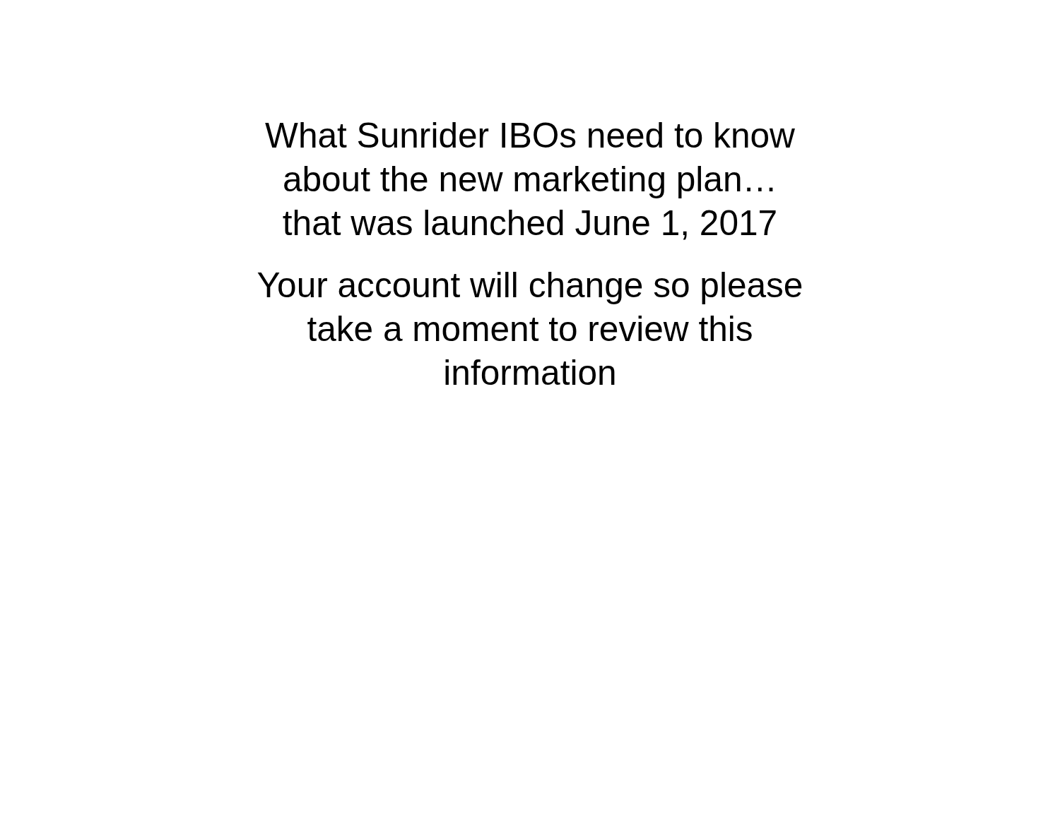What Sunrider IBOs need to know about the new marketing plan…
that was launched June 1, 2017
Your account will change so please take a moment to review this information